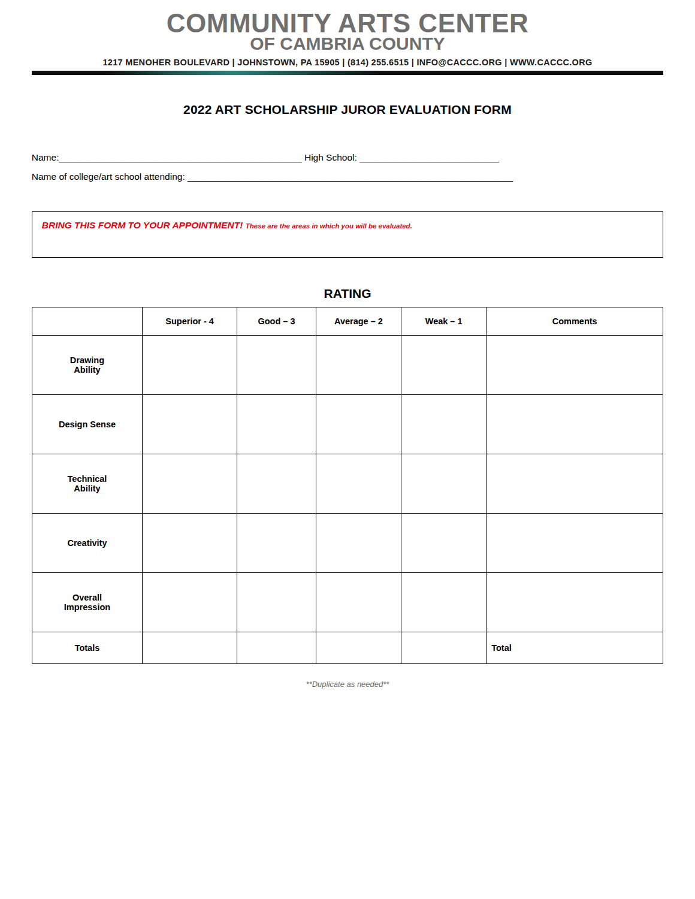Community Arts Center
of Cambria County
1217 Menoher Boulevard | Johnstown, PA 15905 | (814) 255.6515 | info@caccc.org | www.caccc.org
2022 ART SCHOLARSHIP JUROR EVALUATION FORM
Name:_______________________________________________ High School: ___________________________
Name of college/art school attending: _______________________________________________________________
BRING THIS FORM TO YOUR APPOINTMENT! These are the areas in which you will be evaluated.
RATING
| | Superior - 4 | Good – 3 | Average – 2 | Weak – 1 | Comments |
| --- | --- | --- | --- | --- | --- |
| Drawing Ability | | | | | |
| Design Sense | | | | | |
| Technical Ability | | | | | |
| Creativity | | | | | |
| Overall Impression | | | | | |
| Totals | | | | | Total |
**Duplicate as needed**